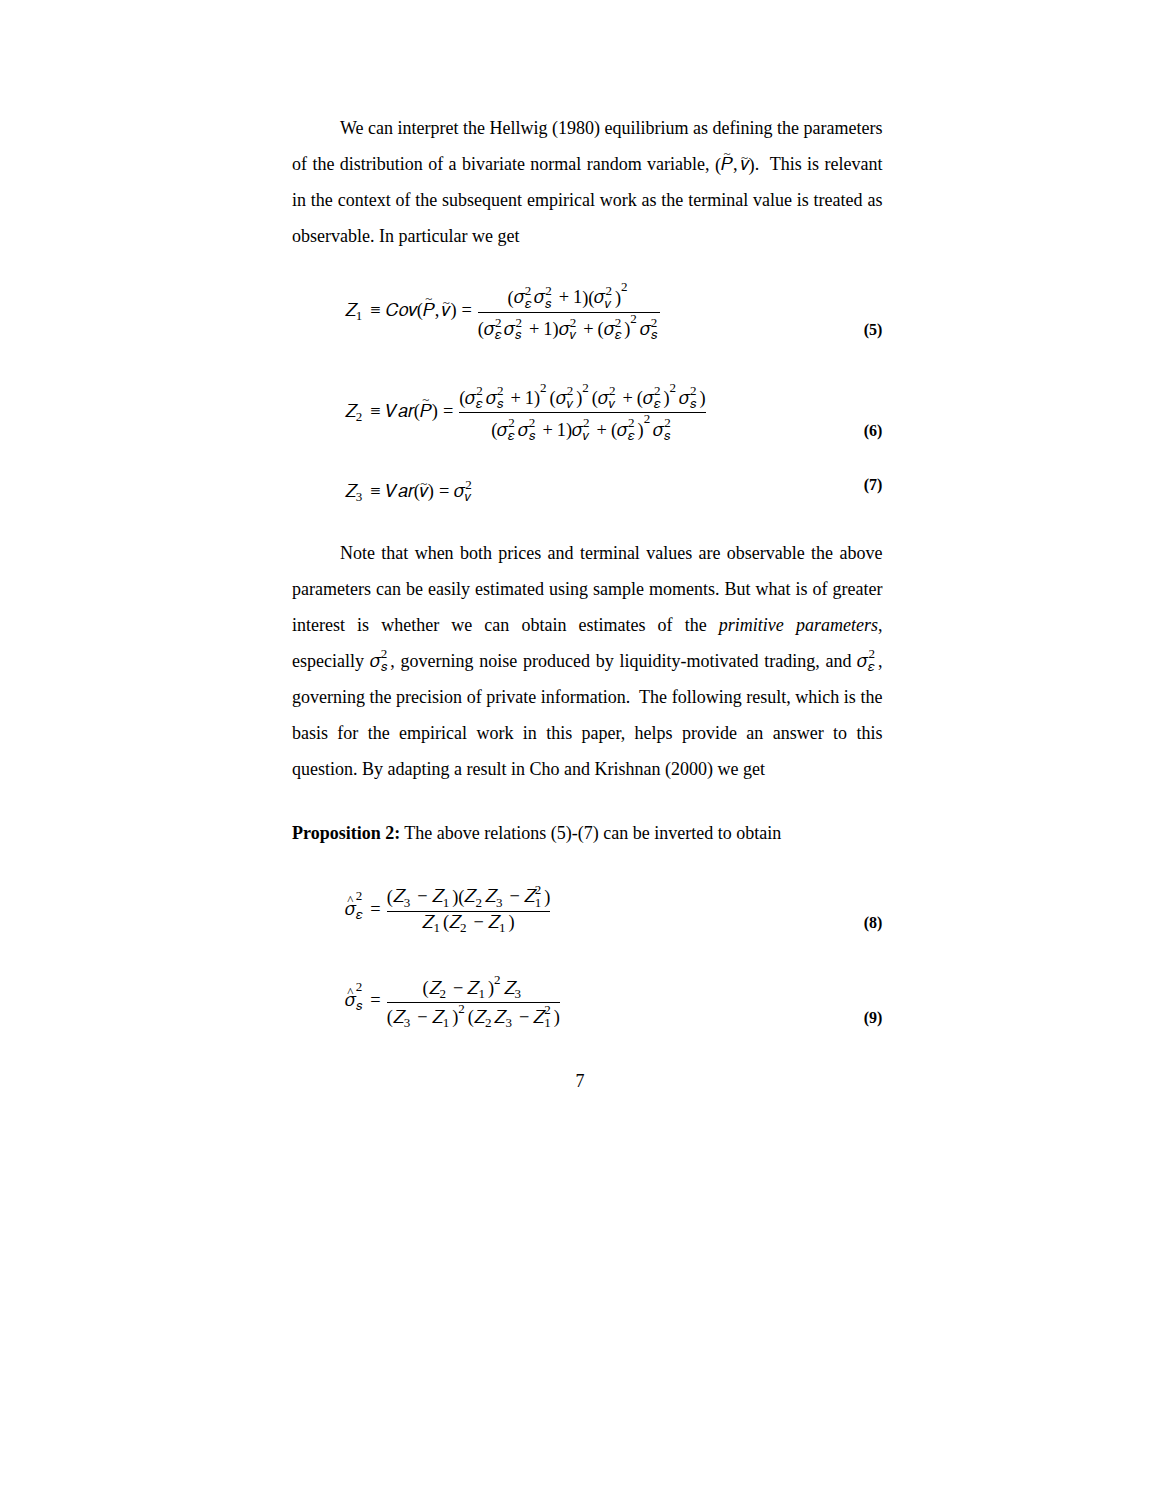We can interpret the Hellwig (1980) equilibrium as defining the parameters of the distribution of a bivariate normal random variable, (P~,v~). This is relevant in the context of the subsequent empirical work as the terminal value is treated as observable. In particular we get
Z1 ≡ Cov (P~,v~) = (σε2σs2+1) (σv2)2 (σε2σs2+1) σv2 + (σε2)2 σs2
(5)
Z2 ≡ Var (P~) = (σε2σs2+1)2 (σv2)2 ( σv2 + (σε2)2 σs2 ) (σε2σs2+1) σv2 + (σε2)2 σs2
(6)
Z3 ≡ Var (v~) = σv2
(7)
Note that when both prices and terminal values are observable the above parameters can be easily estimated using sample moments. But what is of greater interest is whether we can obtain estimates of the primitive parameters, especially σs2, governing noise produced by liquidity-motivated trading, and σε2, governing the precision of private information. The following result, which is the basis for the empirical work in this paper, helps provide an answer to this question. By adapting a result in Cho and Krishnan (2000) we get
Proposition 2: The above relations (5)-(7) can be inverted to obtain
σ^ε2 = (Z3−Z1) (Z2Z3−Z12) Z1 (Z2−Z1)
(8)
σ^s2 = (Z2−Z1)2 Z3 (Z3−Z1)2 (Z2Z3−Z12)
(9)
7